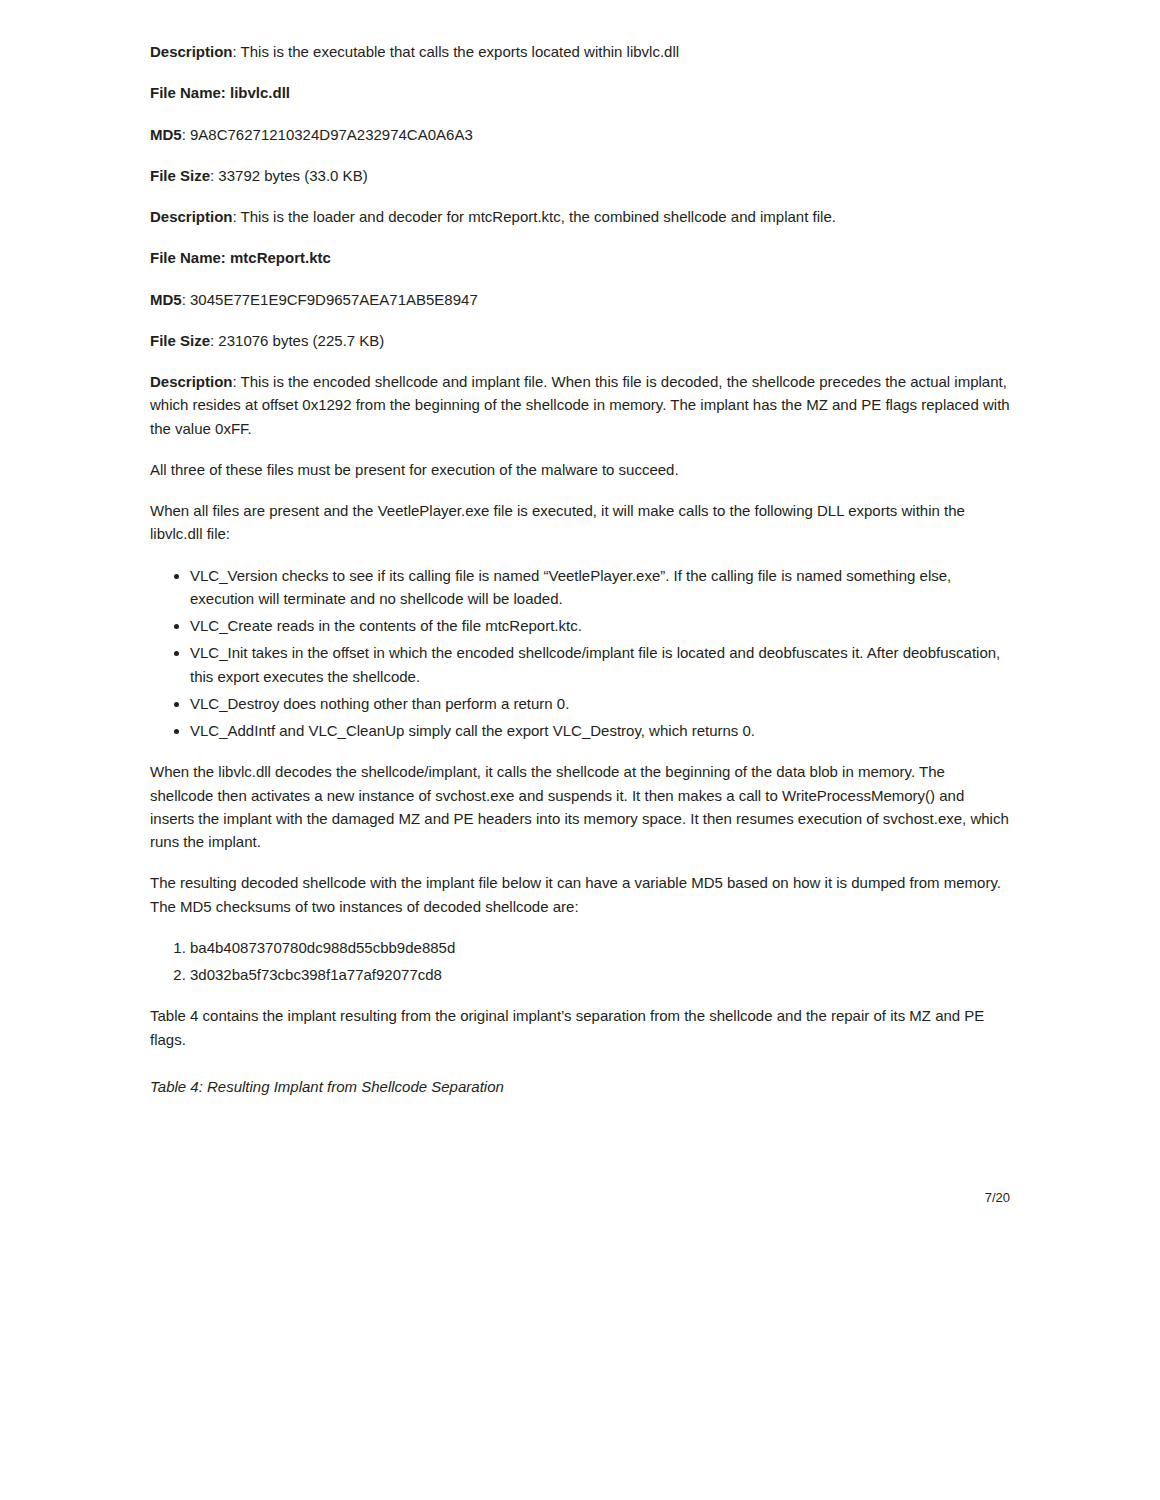Description: This is the executable that calls the exports located within libvlc.dll
File Name: libvlc.dll
MD5: 9A8C76271210324D97A232974CA0A6A3
File Size: 33792 bytes (33.0 KB)
Description: This is the loader and decoder for mtcReport.ktc, the combined shellcode and implant file.
File Name: mtcReport.ktc
MD5: 3045E77E1E9CF9D9657AEA71AB5E8947
File Size: 231076 bytes (225.7 KB)
Description: This is the encoded shellcode and implant file. When this file is decoded, the shellcode precedes the actual implant, which resides at offset 0x1292 from the beginning of the shellcode in memory. The implant has the MZ and PE flags replaced with the value 0xFF.
All three of these files must be present for execution of the malware to succeed.
When all files are present and the VeetlePlayer.exe file is executed, it will make calls to the following DLL exports within the libvlc.dll file:
VLC_Version checks to see if its calling file is named “VeetlePlayer.exe”. If the calling file is named something else, execution will terminate and no shellcode will be loaded.
VLC_Create reads in the contents of the file mtcReport.ktc.
VLC_Init takes in the offset in which the encoded shellcode/implant file is located and deobfuscates it. After deobfuscation, this export executes the shellcode.
VLC_Destroy does nothing other than perform a return 0.
VLC_AddIntf and VLC_CleanUp simply call the export VLC_Destroy, which returns 0.
When the libvlc.dll decodes the shellcode/implant, it calls the shellcode at the beginning of the data blob in memory. The shellcode then activates a new instance of svchost.exe and suspends it. It then makes a call to WriteProcessMemory() and inserts the implant with the damaged MZ and PE headers into its memory space. It then resumes execution of svchost.exe, which runs the implant.
The resulting decoded shellcode with the implant file below it can have a variable MD5 based on how it is dumped from memory. The MD5 checksums of two instances of decoded shellcode are:
ba4b4087370780dc988d55cbb9de885d
3d032ba5f73cbc398f1a77af92077cd8
Table 4 contains the implant resulting from the original implant’s separation from the shellcode and the repair of its MZ and PE flags.
Table 4: Resulting Implant from Shellcode Separation
7/20